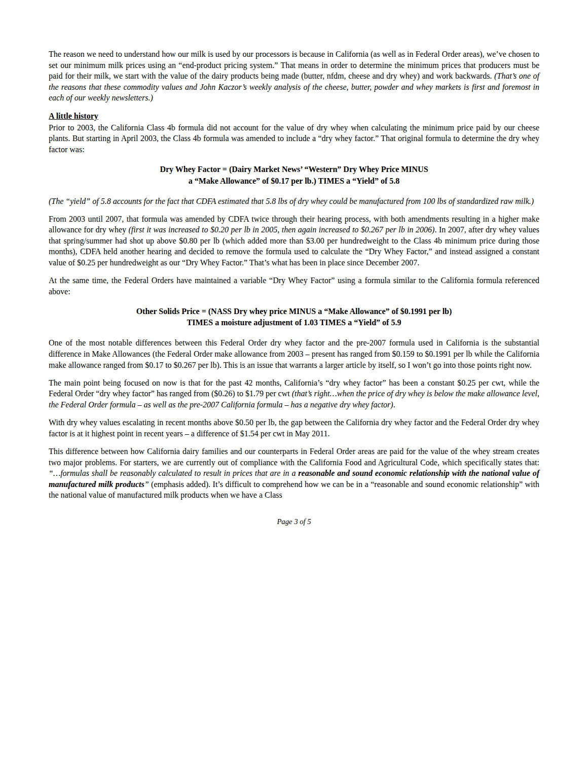The reason we need to understand how our milk is used by our processors is because in California (as well as in Federal Order areas), we’ve chosen to set our minimum milk prices using an “end-product pricing system.” That means in order to determine the minimum prices that producers must be paid for their milk, we start with the value of the dairy products being made (butter, nfdm, cheese and dry whey) and work backwards. (That’s one of the reasons that these commodity values and John Kaczor’s weekly analysis of the cheese, butter, powder and whey markets is first and foremost in each of our weekly newsletters.)
A little history
Prior to 2003, the California Class 4b formula did not account for the value of dry whey when calculating the minimum price paid by our cheese plants. But starting in April 2003, the Class 4b formula was amended to include a “dry whey factor.” That original formula to determine the dry whey factor was:
Dry Whey Factor = (Dairy Market News’ “Western” Dry Whey Price MINUS
a “Make Allowance” of $0.17 per lb.) TIMES a “Yield” of 5.8
(The “yield” of 5.8 accounts for the fact that CDFA estimated that 5.8 lbs of dry whey could be manufactured from 100 lbs of standardized raw milk.)
From 2003 until 2007, that formula was amended by CDFA twice through their hearing process, with both amendments resulting in a higher make allowance for dry whey (first it was increased to $0.20 per lb in 2005, then again increased to $0.267 per lb in 2006). In 2007, after dry whey values that spring/summer had shot up above $0.80 per lb (which added more than $3.00 per hundredweight to the Class 4b minimum price during those months), CDFA held another hearing and decided to remove the formula used to calculate the “Dry Whey Factor,” and instead assigned a constant value of $0.25 per hundredweight as our “Dry Whey Factor.” That’s what has been in place since December 2007.
At the same time, the Federal Orders have maintained a variable “Dry Whey Factor” using a formula similar to the California formula referenced above:
Other Solids Price = (NASS Dry whey price MINUS a “Make Allowance” of $0.1991 per lb)
TIMES a moisture adjustment of 1.03 TIMES a “Yield” of 5.9
One of the most notable differences between this Federal Order dry whey factor and the pre-2007 formula used in California is the substantial difference in Make Allowances (the Federal Order make allowance from 2003 – present has ranged from $0.159 to $0.1991 per lb while the California make allowance ranged from $0.17 to $0.267 per lb). This is an issue that warrants a larger article by itself, so I won’t go into those points right now.
The main point being focused on now is that for the past 42 months, California’s “dry whey factor” has been a constant $0.25 per cwt, while the Federal Order “dry whey factor” has ranged from ($0.26) to $1.79 per cwt (that’s right…when the price of dry whey is below the make allowance level, the Federal Order formula – as well as the pre-2007 California formula – has a negative dry whey factor).
With dry whey values escalating in recent months above $0.50 per lb, the gap between the California dry whey factor and the Federal Order dry whey factor is at it highest point in recent years – a difference of $1.54 per cwt in May 2011.
This difference between how California dairy families and our counterparts in Federal Order areas are paid for the value of the whey stream creates two major problems. For starters, we are currently out of compliance with the California Food and Agricultural Code, which specifically states that: “…formulas shall be reasonably calculated to result in prices that are in a reasonable and sound economic relationship with the national value of manufactured milk products” (emphasis added). It’s difficult to comprehend how we can be in a “reasonable and sound economic relationship” with the national value of manufactured milk products when we have a Class
Page 3 of 5